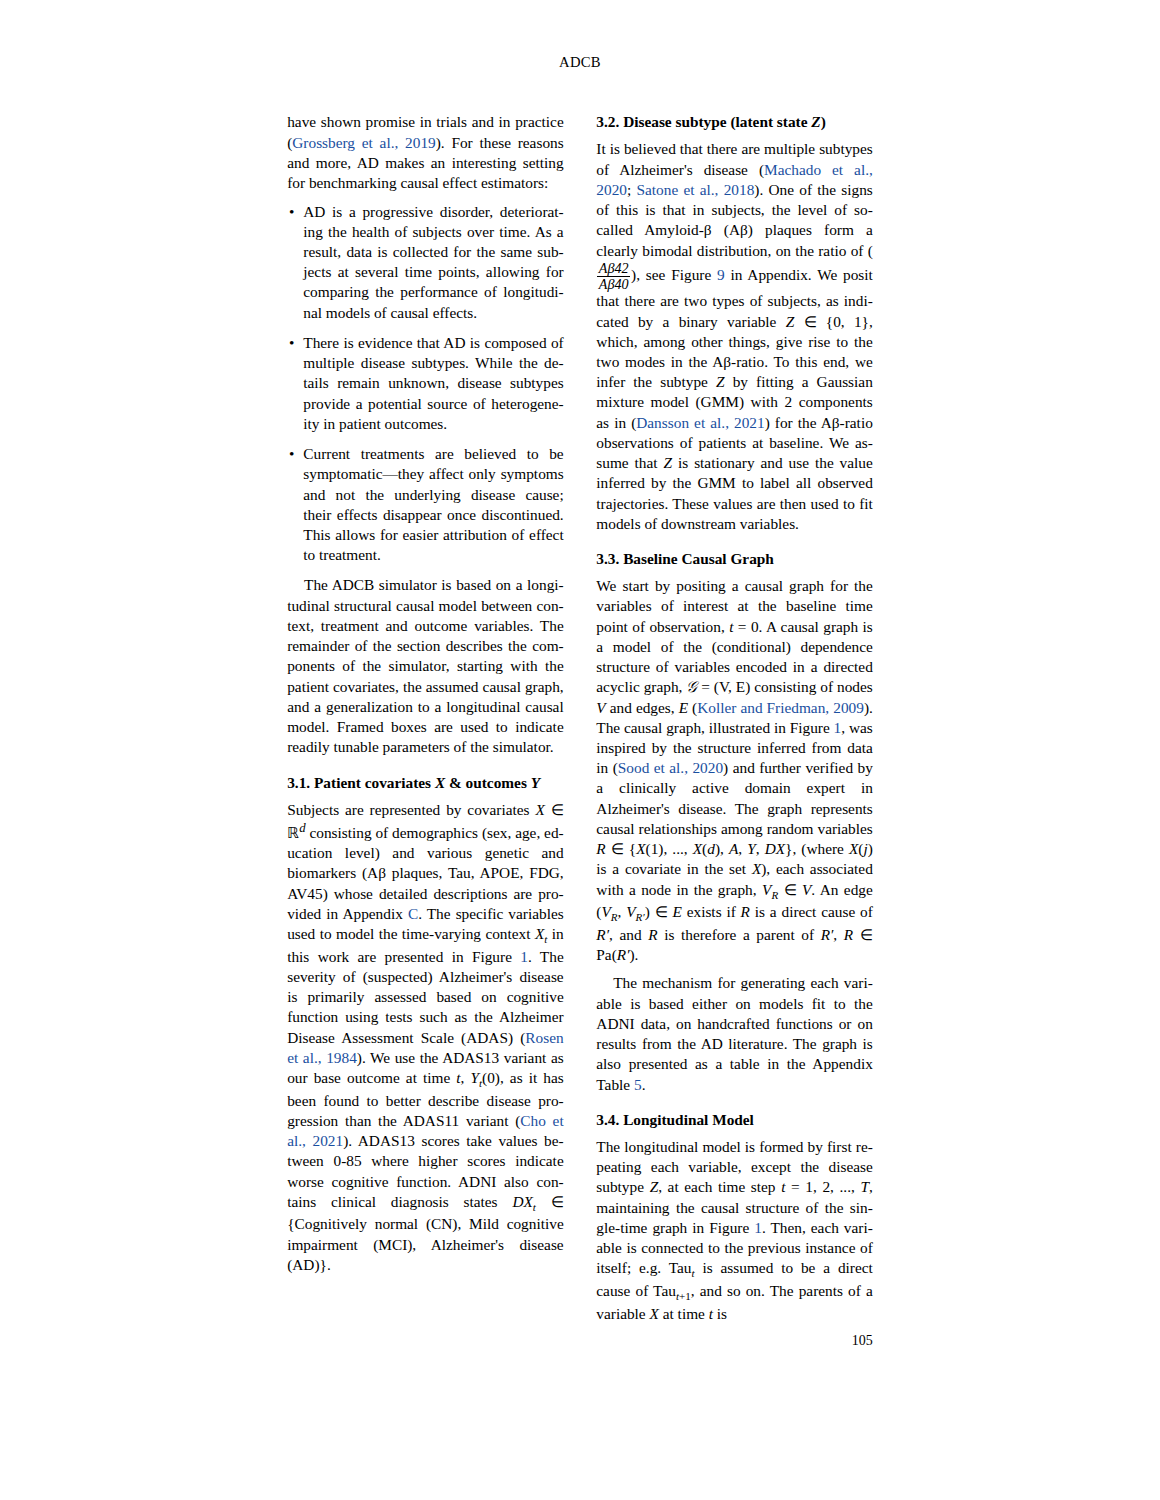ADCB
have shown promise in trials and in practice (Grossberg et al., 2019). For these reasons and more, AD makes an interesting setting for benchmarking causal effect estimators:
AD is a progressive disorder, deteriorating the health of subjects over time. As a result, data is collected for the same subjects at several time points, allowing for comparing the performance of longitudinal models of causal effects.
There is evidence that AD is composed of multiple disease subtypes. While the details remain unknown, disease subtypes provide a potential source of heterogeneity in patient outcomes.
Current treatments are believed to be symptomatic—they affect only symptoms and not the underlying disease cause; their effects disappear once discontinued. This allows for easier attribution of effect to treatment.
The ADCB simulator is based on a longitudinal structural causal model between context, treatment and outcome variables. The remainder of the section describes the components of the simulator, starting with the patient covariates, the assumed causal graph, and a generalization to a longitudinal causal model. Framed boxes are used to indicate readily tunable parameters of the simulator.
3.1. Patient covariates X & outcomes Y
Subjects are represented by covariates X ∈ ℝd consisting of demographics (sex, age, education level) and various genetic and biomarkers (Aβ plaques, Tau, APOE, FDG, AV45) whose detailed descriptions are provided in Appendix C. The specific variables used to model the time-varying context Xt in this work are presented in Figure 1. The severity of (suspected) Alzheimer's disease is primarily assessed based on cognitive function using tests such as the Alzheimer Disease Assessment Scale (ADAS) (Rosen et al., 1984). We use the ADAS13 variant as our base outcome at time t, Yt(0), as it has been found to better describe disease progression than the ADAS11 variant (Cho et al., 2021). ADAS13 scores take values between 0-85 where higher scores indicate worse cognitive function. ADNI also contains clinical diagnosis states DXt ∈ {Cognitively normal (CN), Mild cognitive impairment (MCI), Alzheimer's disease (AD)}.
3.2. Disease subtype (latent state Z)
It is believed that there are multiple subtypes of Alzheimer's disease (Machado et al., 2020; Satone et al., 2018). One of the signs of this is that in subjects, the level of so-called Amyloid-β (Aβ) plaques form a clearly bimodal distribution, on the ratio of (Aβ42 Aβ40), see Figure 9 in Appendix. We posit that there are two types of subjects, as indicated by a binary variable Z ∈ {0, 1}, which, among other things, give rise to the two modes in the Aβ-ratio. To this end, we infer the subtype Z by fitting a Gaussian mixture model (GMM) with 2 components as in (Dansson et al., 2021) for the Aβ-ratio observations of patients at baseline. We assume that Z is stationary and use the value inferred by the GMM to label all observed trajectories. These values are then used to fit models of downstream variables.
3.3. Baseline Causal Graph
We start by positing a causal graph for the variables of interest at the baseline time point of observation, t = 0. A causal graph is a model of the (conditional) dependence structure of variables encoded in a directed acyclic graph, 𝒢 = (V, E) consisting of nodes V and edges, E (Koller and Friedman, 2009). The causal graph, illustrated in Figure 1, was inspired by the structure inferred from data in (Sood et al., 2020) and further verified by a clinically active domain expert in Alzheimer's disease. The graph represents causal relationships among random variables R ∈ {X(1), ..., X(d), A, Y, DX}, (where X(j) is a covariate in the set X), each associated with a node in the graph, VR ∈ V. An edge (VR, VR′) ∈ E exists if R is a direct cause of R′, and R is therefore a parent of R′, R ∈ Pa(R′).
The mechanism for generating each variable is based either on models fit to the ADNI data, on handcrafted functions or on results from the AD literature. The graph is also presented as a table in the Appendix Table 5.
3.4. Longitudinal Model
The longitudinal model is formed by first repeating each variable, except the disease subtype Z, at each time step t = 1, 2, ..., T, maintaining the causal structure of the single-time graph in Figure 1. Then, each variable is connected to the previous instance of itself; e.g. Taut is assumed to be a direct cause of Taut+1, and so on. The parents of a variable X at time t is
105